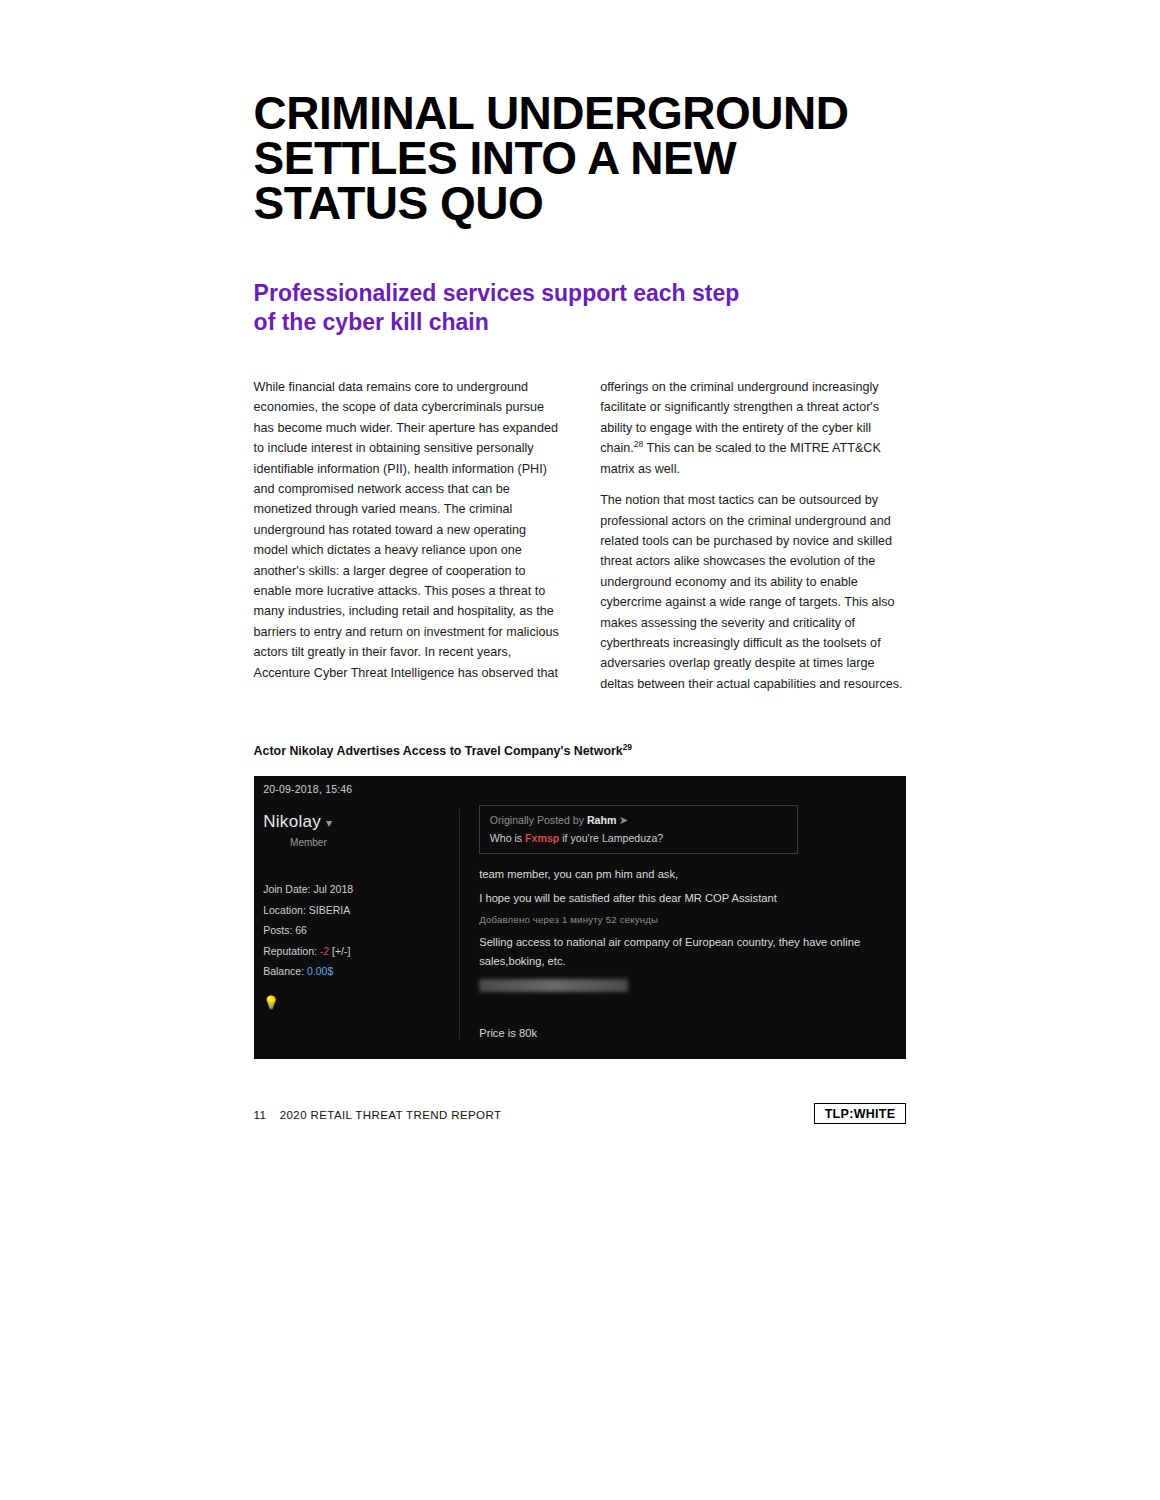Criminal Underground
Settles Into a New
Status Quo
Professionalized services support each step
of the cyber kill chain
While financial data remains core to underground economies, the scope of data cybercriminals pursue has become much wider. Their aperture has expanded to include interest in obtaining sensitive personally identifiable information (PII), health information (PHI) and compromised network access that can be monetized through varied means. The criminal underground has rotated toward a new operating model which dictates a heavy reliance upon one another's skills: a larger degree of cooperation to enable more lucrative attacks. This poses a threat to many industries, including retail and hospitality, as the barriers to entry and return on investment for malicious actors tilt greatly in their favor. In recent years, Accenture Cyber Threat Intelligence has observed that offerings on the criminal underground increasingly facilitate or significantly strengthen a threat actor's ability to engage with the entirety of the cyber kill chain.28 This can be scaled to the MITRE ATT&CK matrix as well.
The notion that most tactics can be outsourced by professional actors on the criminal underground and related tools can be purchased by novice and skilled threat actors alike showcases the evolution of the underground economy and its ability to enable cybercrime against a wide range of targets. This also makes assessing the severity and criticality of cyberthreats increasingly difficult as the toolsets of adversaries overlap greatly despite at times large deltas between their actual capabilities and resources.
Actor Nikolay Advertises Access to Travel Company's Network29
20-09-2018, 15:46
Nikolay ▾
Member
Join Date: Jul 2018
Location: SIBERIA
Posts: 66
Reputation: -2 [+/-]
Balance: 0.00$
💡
Originally Posted by Rahm ➤
Who is Fxmsp if you're Lampeduza?
team member, you can pm him and ask,
I hope you will be satisfied after this dear MR COP Assistant
Добавлено через 1 минуту 52 секунды
Selling access to national air company of European country, they have online sales,boking, etc.
Price is 80k
112020 RETAIL THREAT TREND REPORT
TLP:WHITE